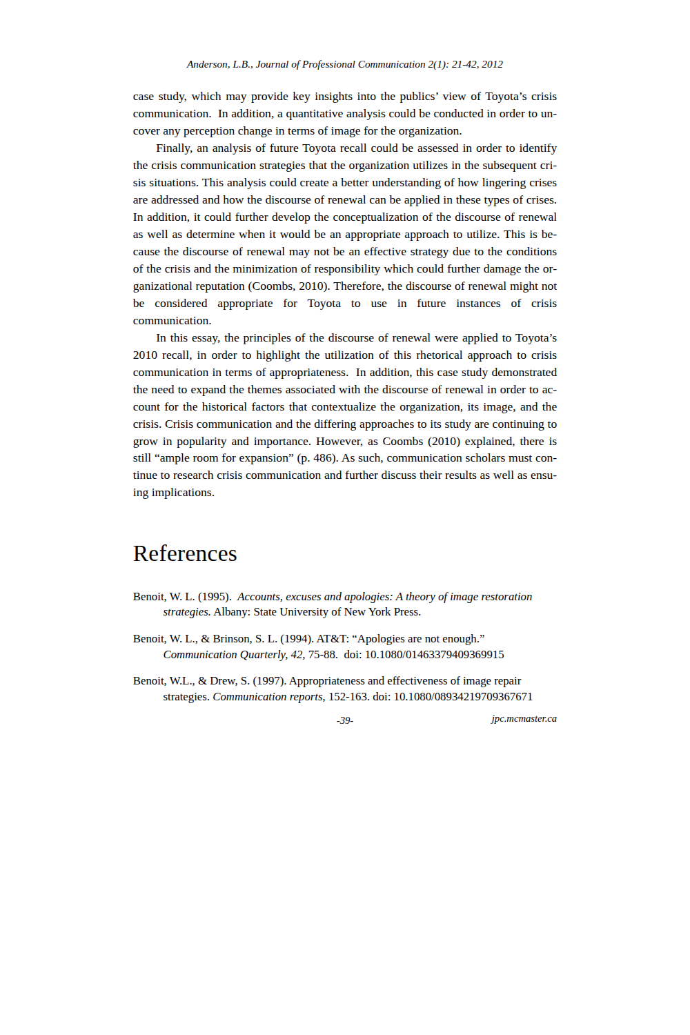Anderson, L.B., Journal of Professional Communication 2(1): 21-42, 2012
case study, which may provide key insights into the publics’ view of Toyota’s crisis communication. In addition, a quantitative analysis could be conducted in order to uncover any perception change in terms of image for the organization.
Finally, an analysis of future Toyota recall could be assessed in order to identify the crisis communication strategies that the organization utilizes in the subsequent crisis situations. This analysis could create a better understanding of how lingering crises are addressed and how the discourse of renewal can be applied in these types of crises. In addition, it could further develop the conceptualization of the discourse of renewal as well as determine when it would be an appropriate approach to utilize. This is because the discourse of renewal may not be an effective strategy due to the conditions of the crisis and the minimization of responsibility which could further damage the organizational reputation (Coombs, 2010). Therefore, the discourse of renewal might not be considered appropriate for Toyota to use in future instances of crisis communication.
In this essay, the principles of the discourse of renewal were applied to Toyota’s 2010 recall, in order to highlight the utilization of this rhetorical approach to crisis communication in terms of appropriateness. In addition, this case study demonstrated the need to expand the themes associated with the discourse of renewal in order to account for the historical factors that contextualize the organization, its image, and the crisis. Crisis communication and the differing approaches to its study are continuing to grow in popularity and importance. However, as Coombs (2010) explained, there is still “ample room for expansion” (p. 486). As such, communication scholars must continue to research crisis communication and further discuss their results as well as ensuing implications.
References
Benoit, W. L. (1995). Accounts, excuses and apologies: A theory of image restoration strategies. Albany: State University of New York Press.
Benoit, W. L., & Brinson, S. L. (1994). AT&T: “Apologies are not enough.” Communication Quarterly, 42, 75-88. doi: 10.1080/01463379409369915
Benoit, W.L., & Drew, S. (1997). Appropriateness and effectiveness of image repair strategies. Communication reports, 152-163. doi: 10.1080/08934219709367671
-39-
jpc.mcmaster.ca